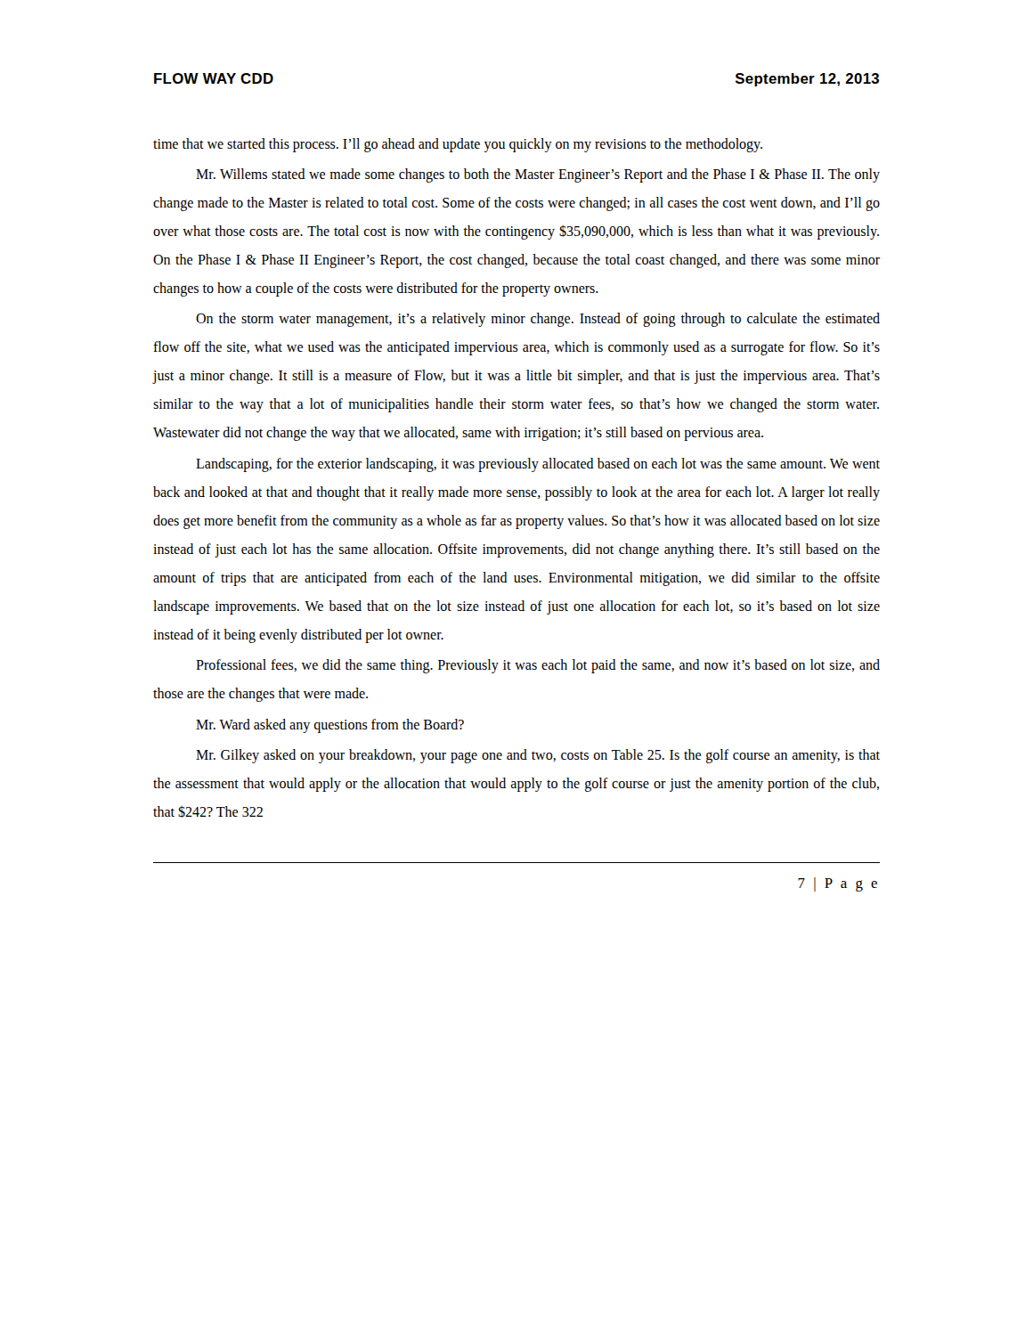FLOW WAY CDD September 12, 2013
time that we started this process. I’ll go ahead and update you quickly on my revisions to the methodology.
Mr. Willems stated we made some changes to both the Master Engineer’s Report and the Phase I & Phase II. The only change made to the Master is related to total cost. Some of the costs were changed; in all cases the cost went down, and I’ll go over what those costs are. The total cost is now with the contingency $35,090,000, which is less than what it was previously. On the Phase I & Phase II Engineer’s Report, the cost changed, because the total coast changed, and there was some minor changes to how a couple of the costs were distributed for the property owners.
On the storm water management, it’s a relatively minor change. Instead of going through to calculate the estimated flow off the site, what we used was the anticipated impervious area, which is commonly used as a surrogate for flow. So it’s just a minor change. It still is a measure of Flow, but it was a little bit simpler, and that is just the impervious area. That’s similar to the way that a lot of municipalities handle their storm water fees, so that’s how we changed the storm water. Wastewater did not change the way that we allocated, same with irrigation; it’s still based on pervious area.
Landscaping, for the exterior landscaping, it was previously allocated based on each lot was the same amount. We went back and looked at that and thought that it really made more sense, possibly to look at the area for each lot. A larger lot really does get more benefit from the community as a whole as far as property values. So that’s how it was allocated based on lot size instead of just each lot has the same allocation. Offsite improvements, did not change anything there. It’s still based on the amount of trips that are anticipated from each of the land uses. Environmental mitigation, we did similar to the offsite landscape improvements. We based that on the lot size instead of just one allocation for each lot, so it’s based on lot size instead of it being evenly distributed per lot owner.
Professional fees, we did the same thing. Previously it was each lot paid the same, and now it’s based on lot size, and those are the changes that were made.
Mr. Ward asked any questions from the Board?
Mr. Gilkey asked on your breakdown, your page one and two, costs on Table 25. Is the golf course an amenity, is that the assessment that would apply or the allocation that would apply to the golf course or just the amenity portion of the club, that $242? The 322
7 | P a g e